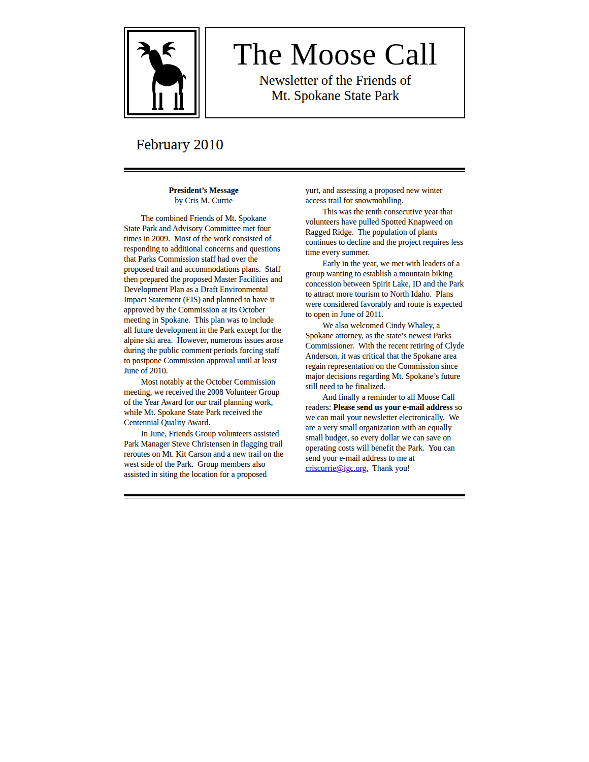The Moose Call
Newsletter of the Friends of
Mt. Spokane State Park
February 2010
President’s Message by Cris M. Currie
The combined Friends of Mt. Spokane State Park and Advisory Committee met four times in 2009. Most of the work consisted of responding to additional concerns and questions that Parks Commission staff had over the proposed trail and accommodations plans. Staff then prepared the proposed Master Facilities and Development Plan as a Draft Environmental Impact Statement (EIS) and planned to have it approved by the Commission at its October meeting in Spokane. This plan was to include all future development in the Park except for the alpine ski area. However, numerous issues arose during the public comment periods forcing staff to postpone Commission approval until at least June of 2010.
Most notably at the October Commission meeting, we received the 2008 Volunteer Group of the Year Award for our trail planning work, while Mt. Spokane State Park received the Centennial Quality Award.
In June, Friends Group volunteers assisted Park Manager Steve Christensen in flagging trail reroutes on Mt. Kit Carson and a new trail on the west side of the Park. Group members also assisted in siting the location for a proposed yurt, and assessing a proposed new winter access trail for snowmobiling.
This was the tenth consecutive year that volunteers have pulled Spotted Knapweed on Ragged Ridge. The population of plants continues to decline and the project requires less time every summer.
Early in the year, we met with leaders of a group wanting to establish a mountain biking concession between Spirit Lake, ID and the Park to attract more tourism to North Idaho. Plans were considered favorably and route is expected to open in June of 2011.
We also welcomed Cindy Whaley, a Spokane attorney, as the state’s newest Parks Commissioner. With the recent retiring of Clyde Anderson, it was critical that the Spokane area regain representation on the Commission since major decisions regarding Mt. Spokane’s future still need to be finalized.
And finally a reminder to all Moose Call readers: Please send us your e-mail address so we can mail your newsletter electronically. We are a very small organization with an equally small budget, so every dollar we can save on operating costs will benefit the Park. You can send your e-mail address to me at criscurrie@igc.org. Thank you!